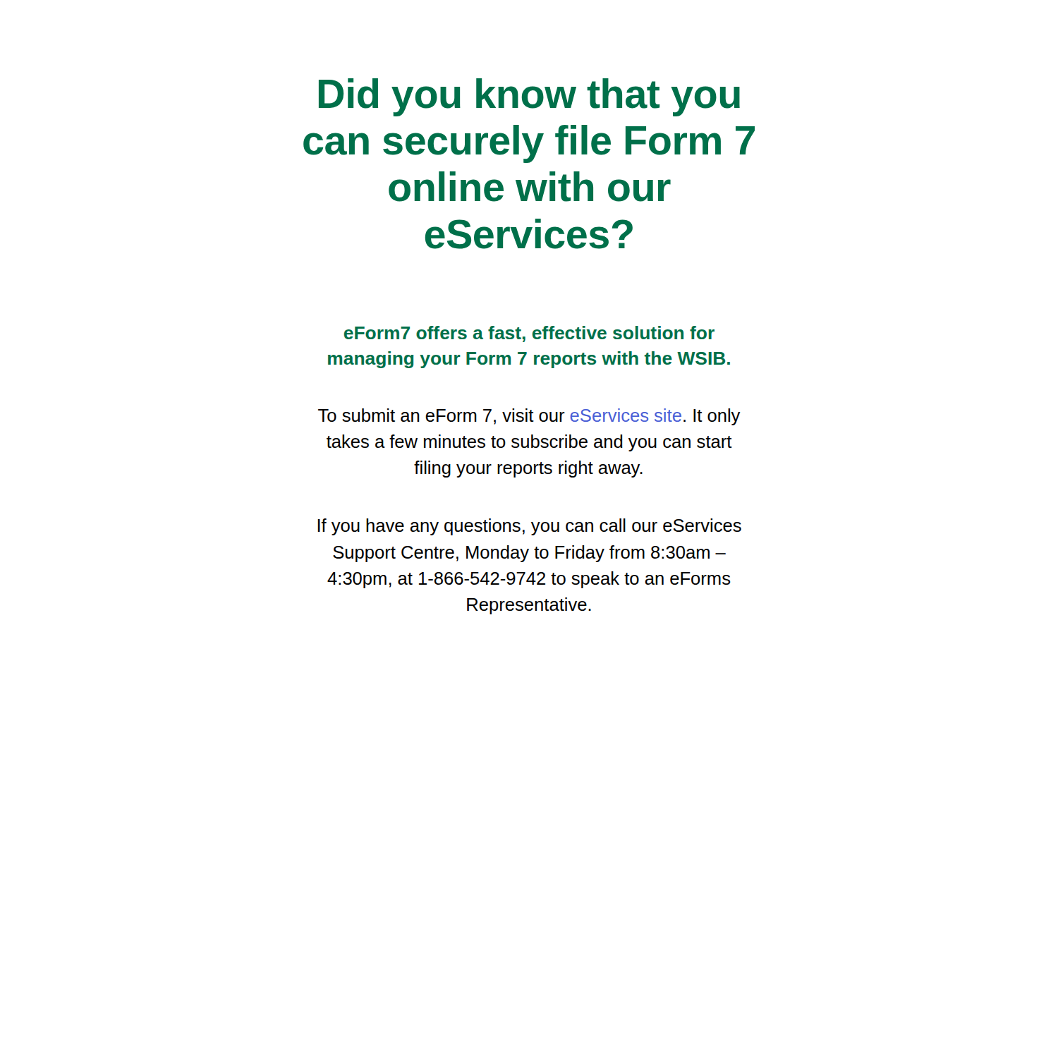Did you know that you can securely file Form 7 online with our eServices?
eForm7 offers a fast, effective solution for managing your Form 7 reports with the WSIB.
To submit an eForm 7, visit our eServices site. It only takes a few minutes to subscribe and you can start filing your reports right away.
If you have any questions, you can call our eServices Support Centre, Monday to Friday from 8:30am – 4:30pm, at 1-866-542-9742 to speak to an eForms Representative.